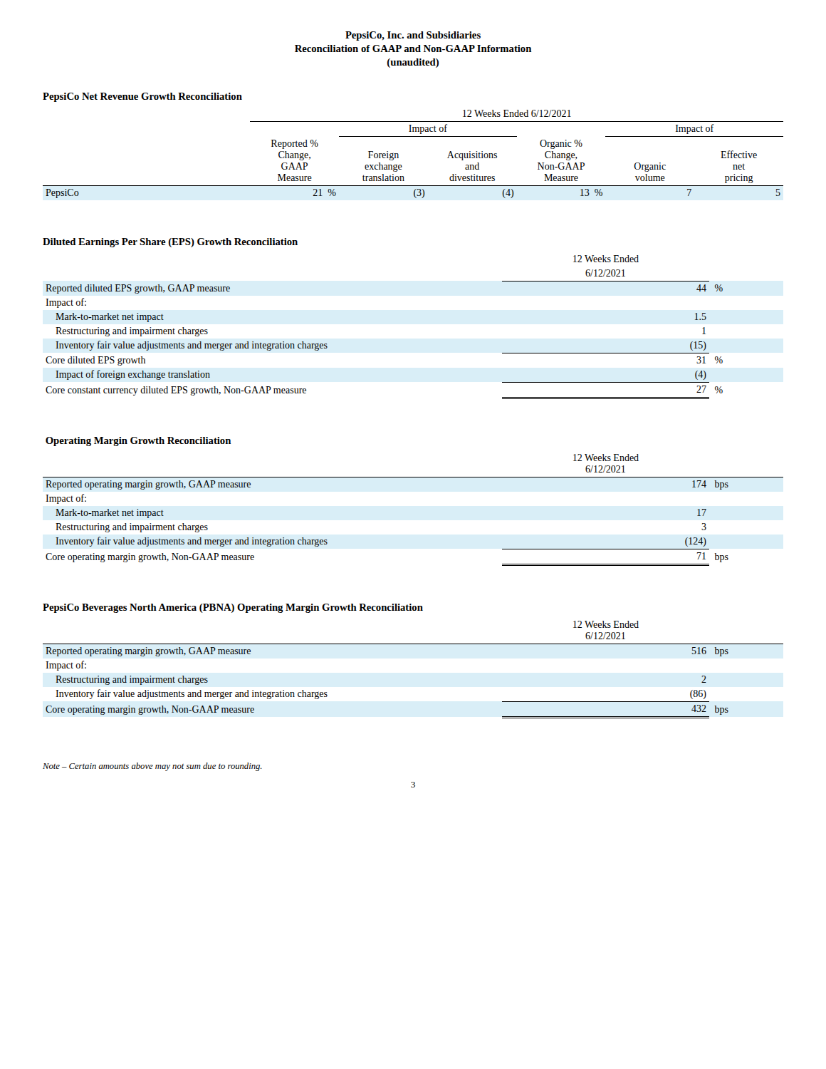PepsiCo, Inc. and Subsidiaries
Reconciliation of GAAP and Non-GAAP Information
(unaudited)
PepsiCo Net Revenue Growth Reconciliation
| | 12 Weeks Ended 6/12/2021 |
| | | Impact of | | Impact of |
| | Reported % Change, GAAP Measure | Foreign exchange translation | Acquisitions and divestitures | Organic % Change, Non-GAAP Measure | Organic volume | Effective net pricing |
| PepsiCo | 21 % | (3) | (4) | 13 % | 7 | 5 |
Diluted Earnings Per Share (EPS) Growth Reconciliation
| | 12 Weeks Ended | |
| | 6/12/2021 | |
| Reported diluted EPS growth, GAAP measure | 44 | % |
| Impact of: | | |
| Mark-to-market net impact | 1.5 | |
| Restructuring and impairment charges | 1 | |
| Inventory fair value adjustments and merger and integration charges | (15) | |
| Core diluted EPS growth | 31 | % |
| Impact of foreign exchange translation | (4) | |
| Core constant currency diluted EPS growth, Non-GAAP measure | 27 | % |
Operating Margin Growth Reconciliation
| | 12 Weeks Ended 6/12/2021 | |
| Reported operating margin growth, GAAP measure | 174 | bps |
| Impact of: | | |
| Mark-to-market net impact | 17 | |
| Restructuring and impairment charges | 3 | |
| Inventory fair value adjustments and merger and integration charges | (124) | |
| Core operating margin growth, Non-GAAP measure | 71 | bps |
PepsiCo Beverages North America (PBNA) Operating Margin Growth Reconciliation
| | 12 Weeks Ended 6/12/2021 | |
| Reported operating margin growth, GAAP measure | 516 | bps |
| Impact of: | | |
| Restructuring and impairment charges | 2 | |
| Inventory fair value adjustments and merger and integration charges | (86) | |
| Core operating margin growth, Non-GAAP measure | 432 | bps |
Note – Certain amounts above may not sum due to rounding.
3